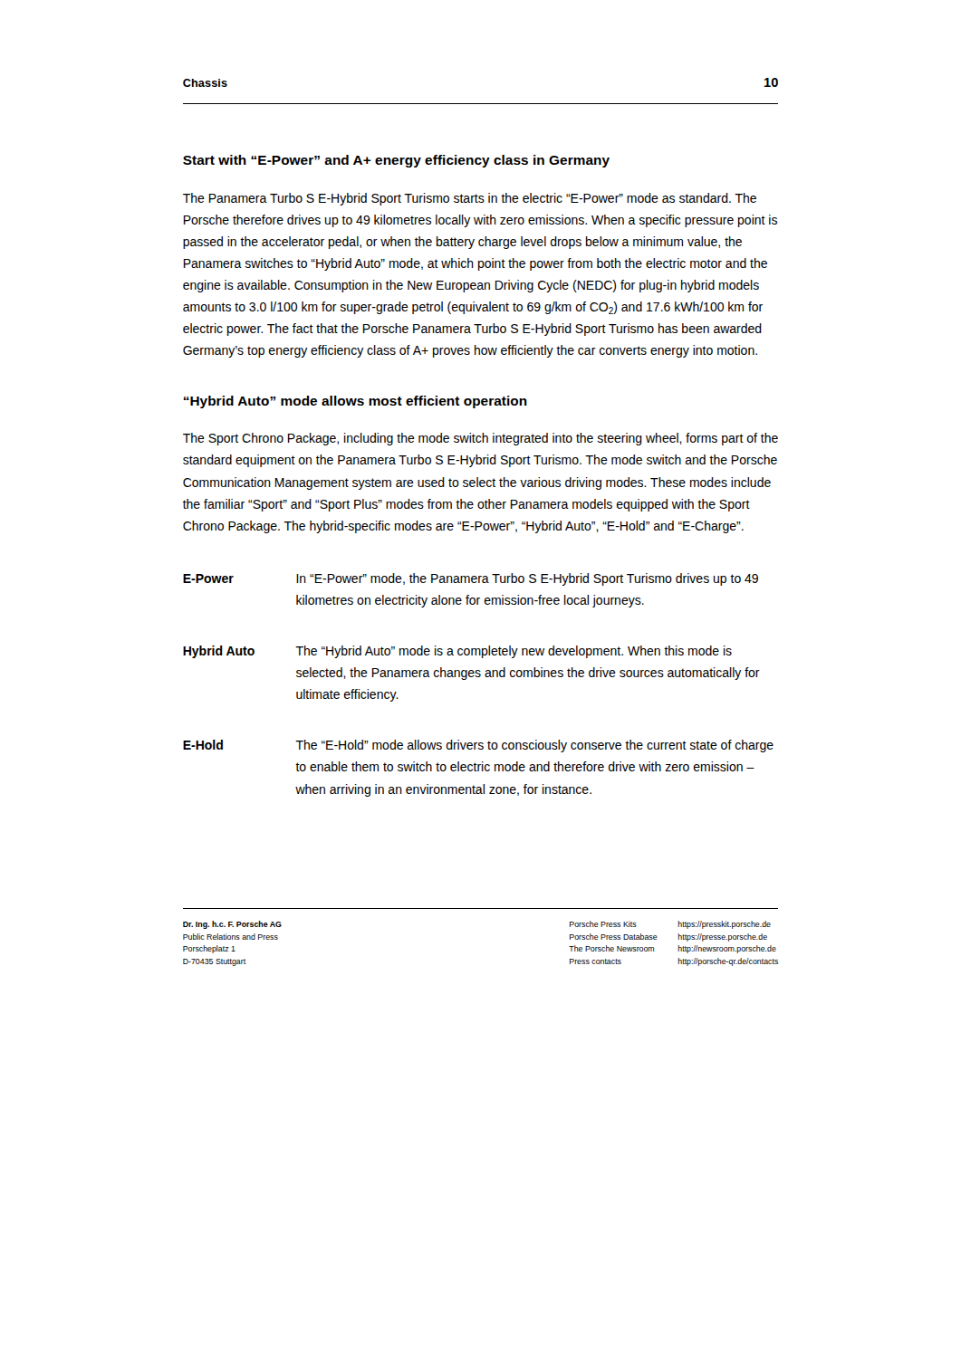Chassis 10
Start with “E-Power” and A+ energy efficiency class in Germany
The Panamera Turbo S E-Hybrid Sport Turismo starts in the electric “E-Power” mode as standard. The Porsche therefore drives up to 49 kilometres locally with zero emissions. When a specific pressure point is passed in the accelerator pedal, or when the battery charge level drops below a minimum value, the Panamera switches to “Hybrid Auto” mode, at which point the power from both the electric motor and the engine is available. Consumption in the New European Driving Cycle (NEDC) for plug-in hybrid models amounts to 3.0 l/100 km for super-grade petrol (equivalent to 69 g/km of CO2) and 17.6 kWh/100 km for electric power. The fact that the Porsche Panamera Turbo S E-Hybrid Sport Turismo has been awarded Germany’s top energy efficiency class of A+ proves how efficiently the car converts energy into motion.
“Hybrid Auto” mode allows most efficient operation
The Sport Chrono Package, including the mode switch integrated into the steering wheel, forms part of the standard equipment on the Panamera Turbo S E-Hybrid Sport Turismo. The mode switch and the Porsche Communication Management system are used to select the various driving modes. These modes include the familiar “Sport” and “Sport Plus” modes from the other Panamera models equipped with the Sport Chrono Package. The hybrid-specific modes are “E-Power”, “Hybrid Auto”, “E-Hold” and “E-Charge”.
E-Power
In “E-Power” mode, the Panamera Turbo S E-Hybrid Sport Turismo drives up to 49 kilometres on electricity alone for emission-free local journeys.
Hybrid Auto
The “Hybrid Auto” mode is a completely new development. When this mode is selected, the Panamera changes and combines the drive sources automatically for ultimate efficiency.
E-Hold
The “E-Hold” mode allows drivers to consciously conserve the current state of charge to enable them to switch to electric mode and therefore drive with zero emission – when arriving in an environmental zone, for instance.
Dr. Ing. h.c. F. Porsche AG
Public Relations and Press
Porscheplatz 1
D-70435 Stuttgart
Porsche Press Kits
Porsche Press Database
The Porsche Newsroom
Press contacts
https://presskit.porsche.de
https://presse.porsche.de
http://newsroom.porsche.de
http://porsche-qr.de/contacts